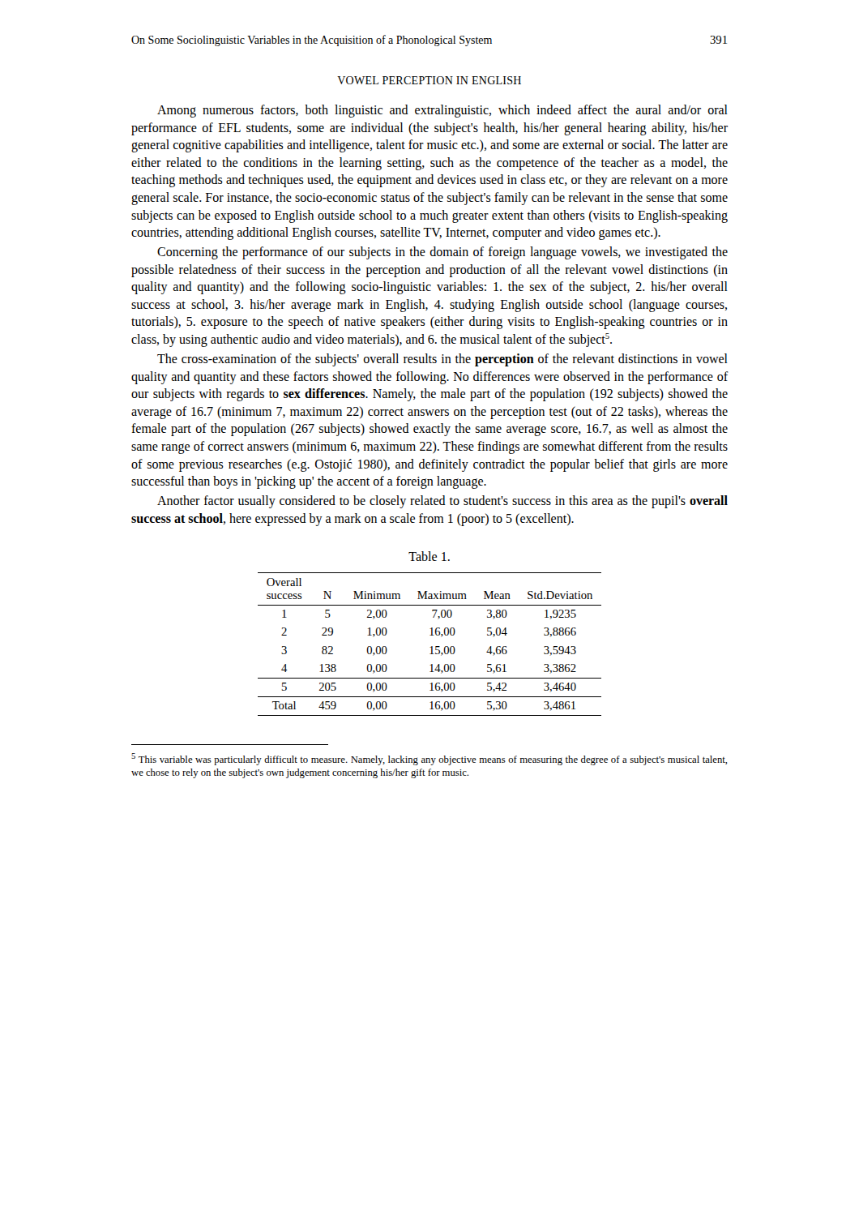On Some Sociolinguistic Variables in the Acquisition of a Phonological System 391
Vowel perception in English
Among numerous factors, both linguistic and extralinguistic, which indeed affect the aural and/or oral performance of EFL students, some are individual (the subject's health, his/her general hearing ability, his/her general cognitive capabilities and intelligence, talent for music etc.), and some are external or social. The latter are either related to the conditions in the learning setting, such as the competence of the teacher as a model, the teaching methods and techniques used, the equipment and devices used in class etc, or they are relevant on a more general scale. For instance, the socio-economic status of the subject's family can be relevant in the sense that some subjects can be exposed to English outside school to a much greater extent than others (visits to English-speaking countries, attending additional English courses, satellite TV, Internet, computer and video games etc.).
Concerning the performance of our subjects in the domain of foreign language vowels, we investigated the possible relatedness of their success in the perception and production of all the relevant vowel distinctions (in quality and quantity) and the following socio-linguistic variables: 1. the sex of the subject, 2. his/her overall success at school, 3. his/her average mark in English, 4. studying English outside school (language courses, tutorials), 5. exposure to the speech of native speakers (either during visits to English-speaking countries or in class, by using authentic audio and video materials), and 6. the musical talent of the subject5.
The cross-examination of the subjects' overall results in the perception of the relevant distinctions in vowel quality and quantity and these factors showed the following. No differences were observed in the performance of our subjects with regards to sex differences. Namely, the male part of the population (192 subjects) showed the average of 16.7 (minimum 7, maximum 22) correct answers on the perception test (out of 22 tasks), whereas the female part of the population (267 subjects) showed exactly the same average score, 16.7, as well as almost the same range of correct answers (minimum 6, maximum 22). These findings are somewhat different from the results of some previous researches (e.g. Ostojić 1980), and definitely contradict the popular belief that girls are more successful than boys in 'picking up' the accent of a foreign language.
Another factor usually considered to be closely related to student's success in this area as the pupil's overall success at school, here expressed by a mark on a scale from 1 (poor) to 5 (excellent).
Table 1.
| Overall success | N | Minimum | Maximum | Mean | Std.Deviation |
| --- | --- | --- | --- | --- | --- |
| 1 | 5 | 2,00 | 7,00 | 3,80 | 1,9235 |
| 2 | 29 | 1,00 | 16,00 | 5,04 | 3,8866 |
| 3 | 82 | 0,00 | 15,00 | 4,66 | 3,5943 |
| 4 | 138 | 0,00 | 14,00 | 5,61 | 3,3862 |
| 5 | 205 | 0,00 | 16,00 | 5,42 | 3,4640 |
| Total | 459 | 0,00 | 16,00 | 5,30 | 3,4861 |
5 This variable was particularly difficult to measure. Namely, lacking any objective means of measuring the degree of a subject's musical talent, we chose to rely on the subject's own judgement concerning his/her gift for music.